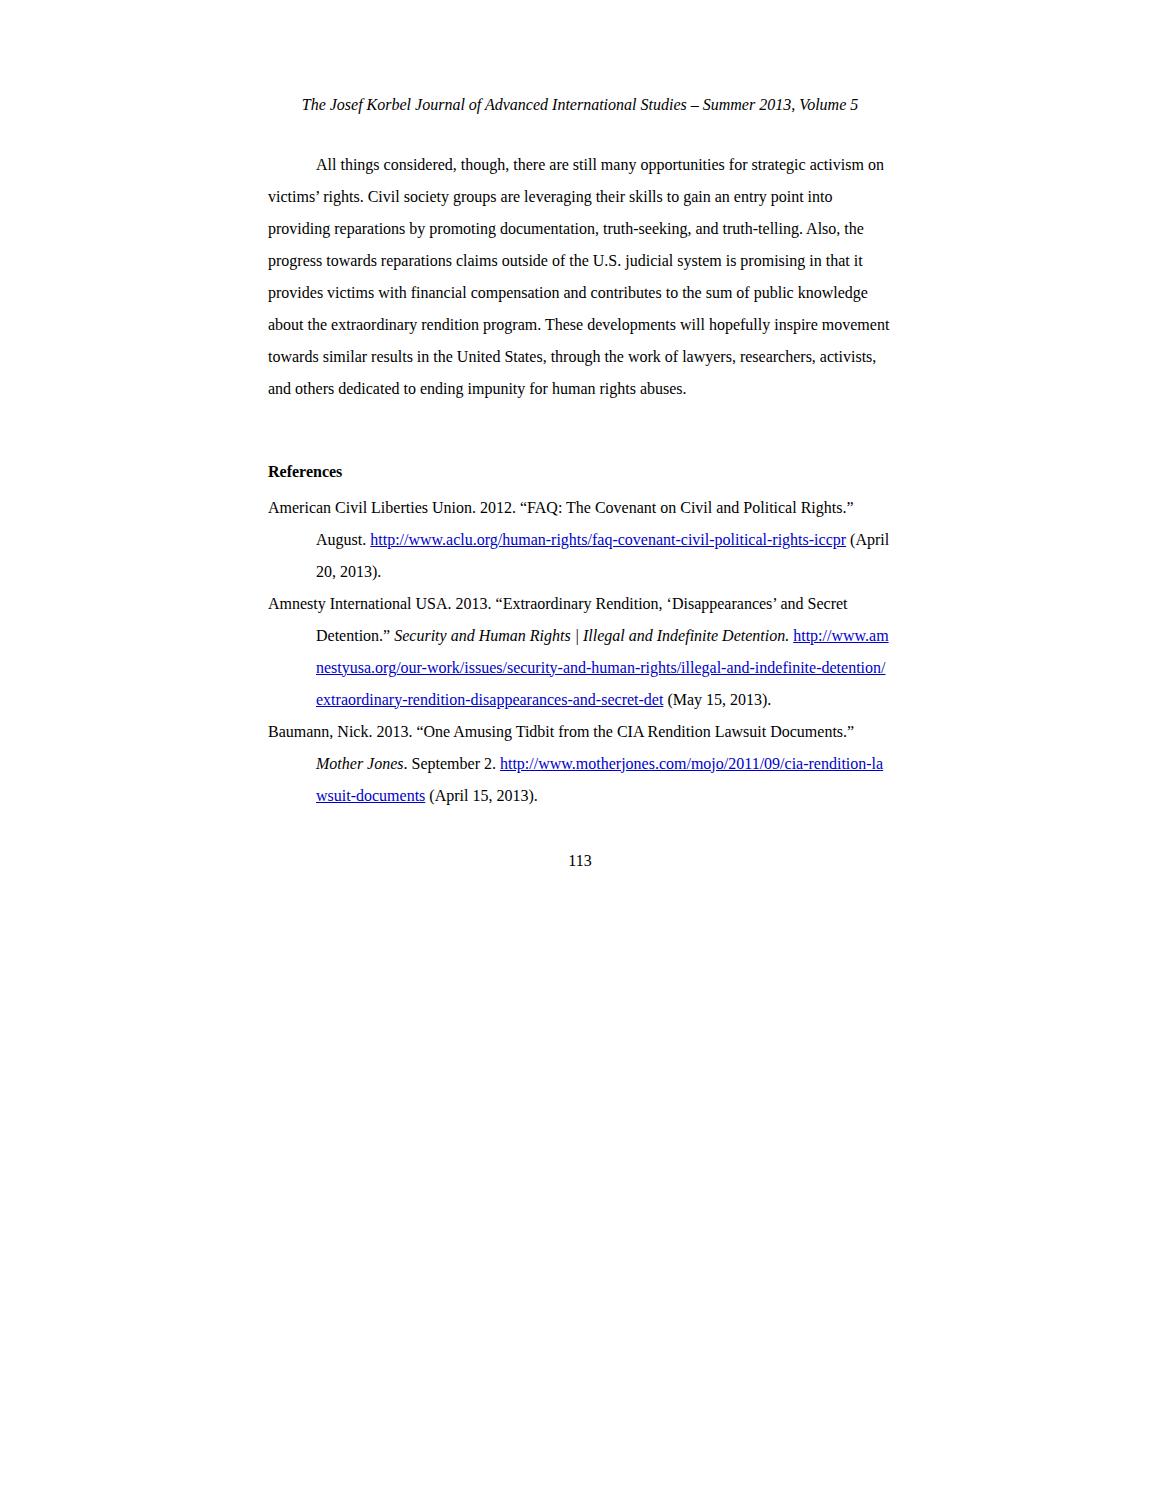The Josef Korbel Journal of Advanced International Studies – Summer 2013, Volume 5
All things considered, though, there are still many opportunities for strategic activism on victims’ rights. Civil society groups are leveraging their skills to gain an entry point into providing reparations by promoting documentation, truth-seeking, and truth-telling. Also, the progress towards reparations claims outside of the U.S. judicial system is promising in that it provides victims with financial compensation and contributes to the sum of public knowledge about the extraordinary rendition program. These developments will hopefully inspire movement towards similar results in the United States, through the work of lawyers, researchers, activists, and others dedicated to ending impunity for human rights abuses.
References
American Civil Liberties Union. 2012. “FAQ: The Covenant on Civil and Political Rights.” August. http://www.aclu.org/human-rights/faq-covenant-civil-political-rights-iccpr (April 20, 2013).
Amnesty International USA. 2013. “Extraordinary Rendition, ‘Disappearances’ and Secret Detention.” Security and Human Rights | Illegal and Indefinite Detention. http://www.amnestyusa.org/our-work/issues/security-and-human-rights/illegal-and-indefinite-detention/extraordinary-rendition-disappearances-and-secret-det (May 15, 2013).
Baumann, Nick. 2013. “One Amusing Tidbit from the CIA Rendition Lawsuit Documents.” Mother Jones. September 2. http://www.motherjones.com/mojo/2011/09/cia-rendition-lawsuit-documents (April 15, 2013).
113